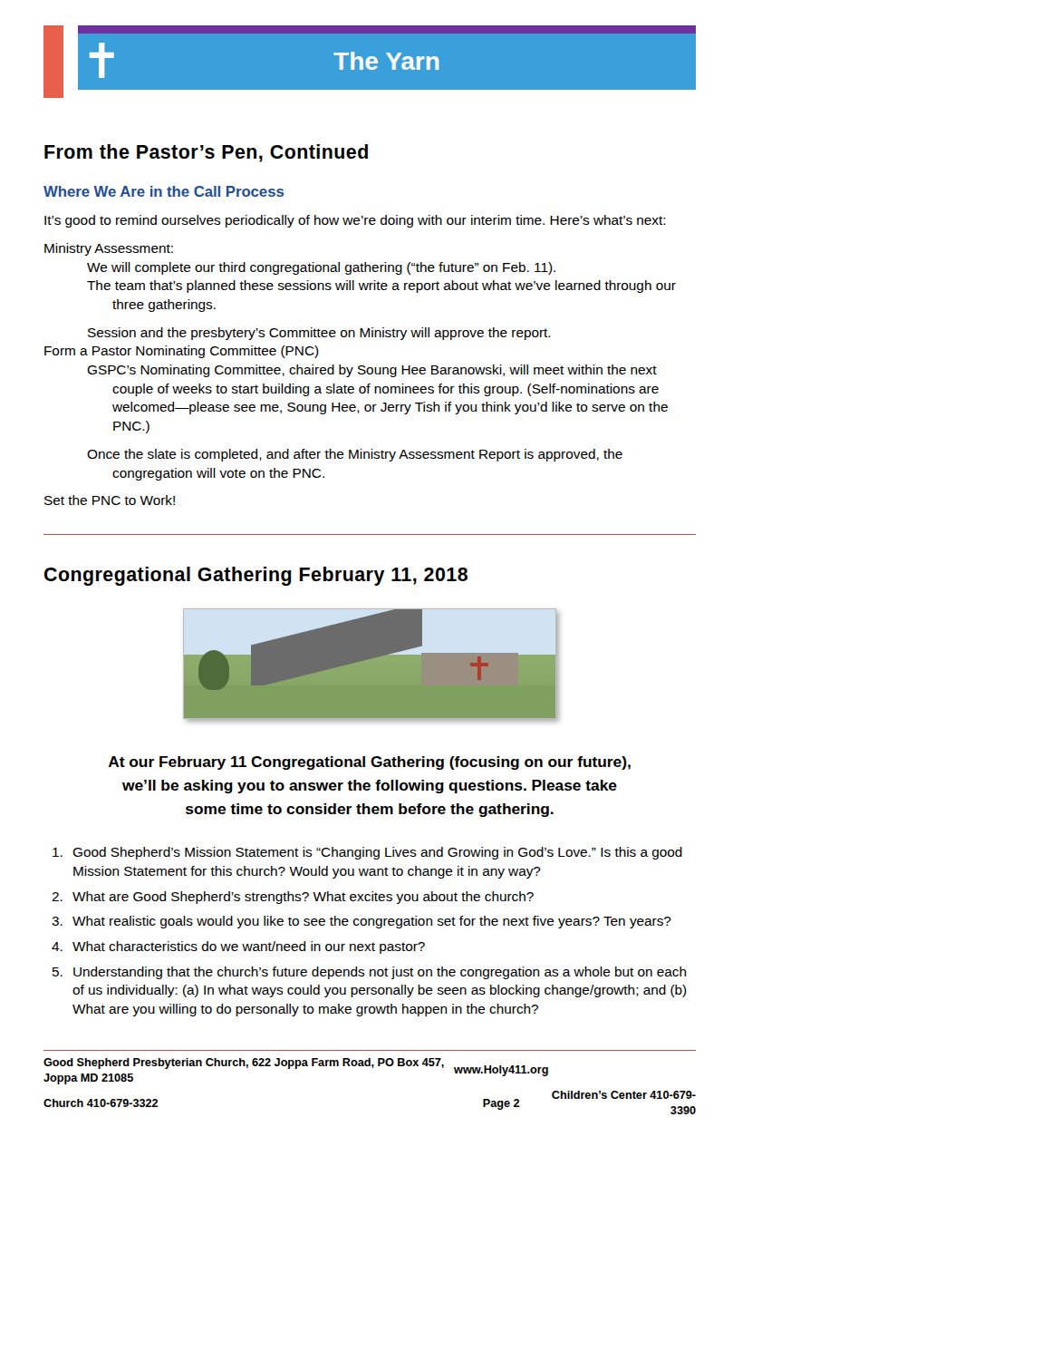✝
The Yarn
From the Pastor’s Pen, Continued
Where We Are in the Call Process
It’s good to remind ourselves periodically of how we’re doing with our interim time. Here’s what’s next:
Ministry Assessment:
We will complete our third congregational gathering (“the future” on Feb. 11).
The team that’s planned these sessions will write a report about what we’ve learned through our three gatherings.
Session and the presbytery’s Committee on Ministry will approve the report.
Form a Pastor Nominating Committee (PNC)
GSPC’s Nominating Committee, chaired by Soung Hee Baranowski, will meet within the next couple of weeks to start building a slate of nominees for this group. (Self-nominations are welcomed—please see me, Soung Hee, or Jerry Tish if you think you’d like to serve on the PNC.)
Once the slate is completed, and after the Ministry Assessment Report is approved, the congregation will vote on the PNC.
Set the PNC to Work!
Congregational Gathering February 11, 2018
At our February 11 Congregational Gathering (focusing on our future),
we’ll be asking you to answer the following questions. Please take
some time to consider them before the gathering.
Good Shepherd’s Mission Statement is “Changing Lives and Growing in God’s Love.” Is this a good Mission Statement for this church? Would you want to change it in any way?
What are Good Shepherd’s strengths? What excites you about the church?
What realistic goals would you like to see the congregation set for the next five years? Ten years?
What characteristics do we want/need in our next pastor?
Understanding that the church’s future depends not just on the congregation as a whole but on each of us individually: (a) In what ways could you personally be seen as blocking change/growth; and (b) What are you willing to do personally to make growth happen in the church?
| Good Shepherd Presbyterian Church, 622 Joppa Farm Road, PO Box 457, Joppa MD 21085 | www.Holy411.org |
| Church 410-679-3322 | Page 2 | Children’s Center 410-679-3390 |